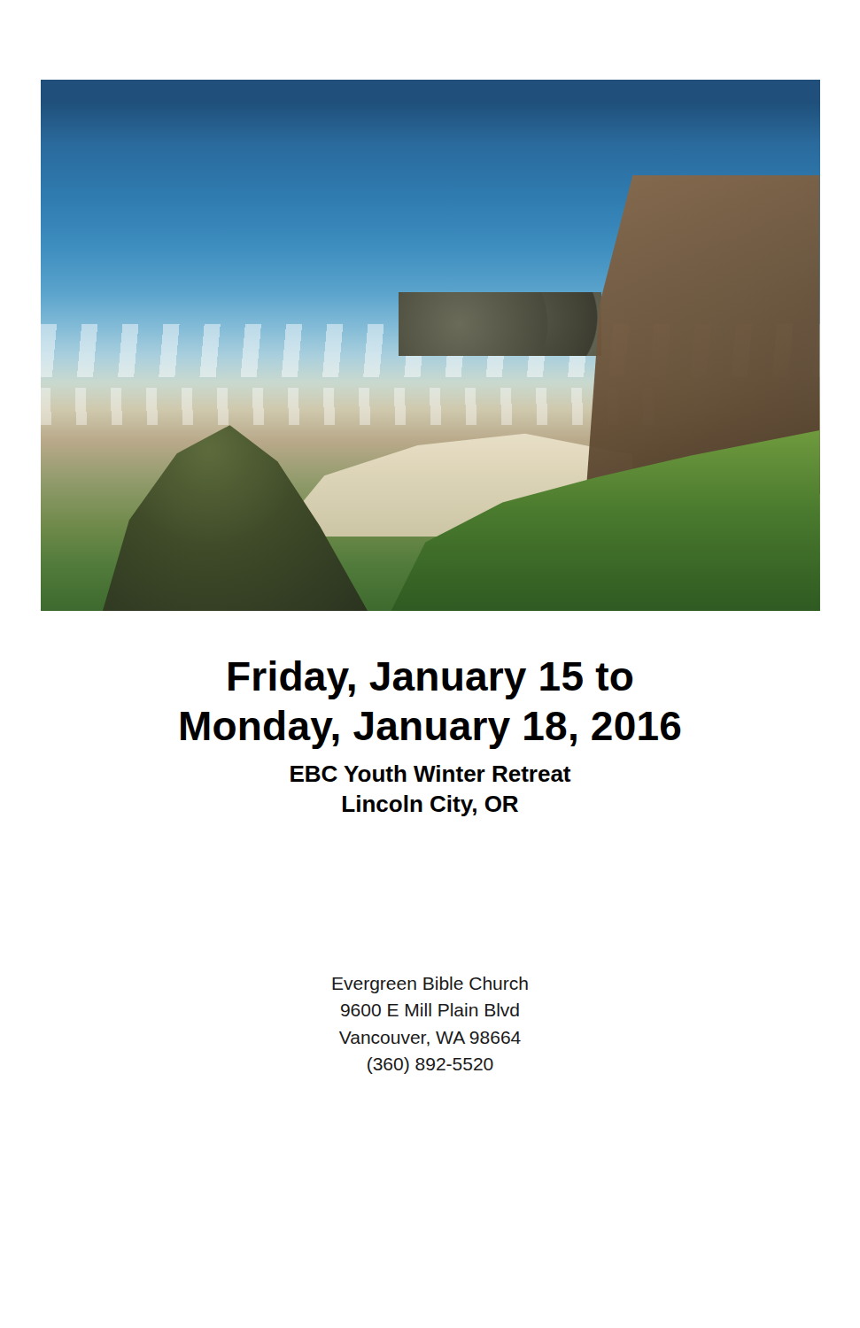Friday, January 15 to
Monday, January 18, 2016
EBC Youth Winter Retreat
Lincoln City, OR
Evergreen Bible Church
9600 E Mill Plain Blvd
Vancouver, WA 98664
(360) 892-5520